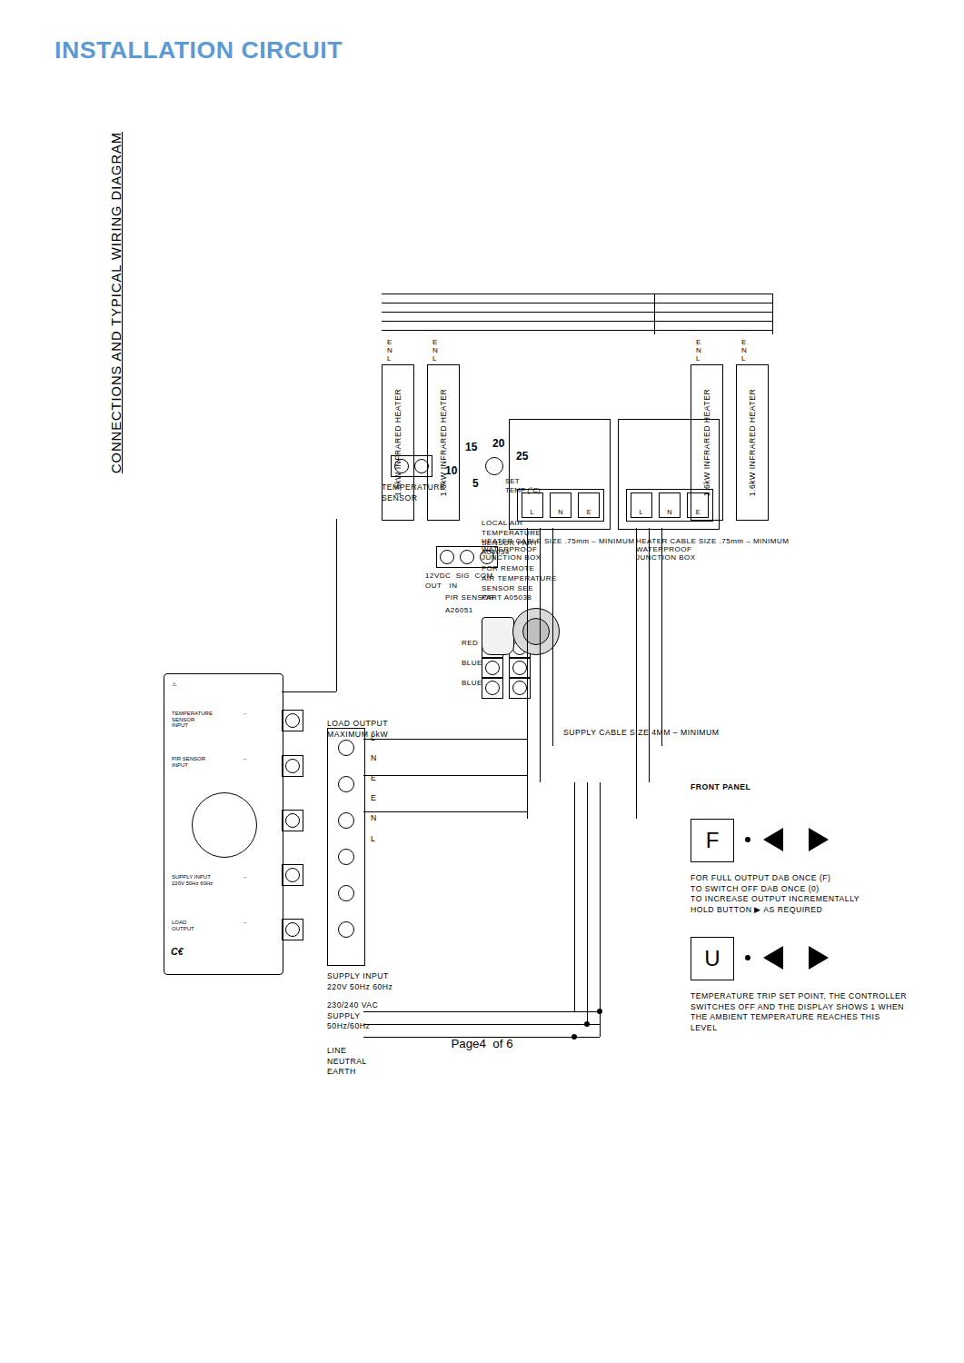INSTALLATION CIRCUIT
CONNECTIONS AND TYPICAL WIRING DIAGRAM
1.6kW INFRARED HEATER
1.6kW INFRARED HEATER
1.6kW INFRARED HEATER
1.6kW INFRARED HEATER
E
N
L
E
N
L
E
N
L
E
N
L
L
N
E
HEATER CABLE SIZE .75mm – MINIMUM
WATERPROOF
JUNCTION BOX
L
N
E
HEATER CABLE SIZE .75mm – MINIMUM
WATERPROOF
JUNCTION BOX
10
15
20
25
5
SET
TEMP (°C)
TEMPERATURE
SENSOR
LOCAL AIR
TEMPERATURE
SENSOR PART
A04034
FOR REMOTE
AIR TEMPERATURE
SENSOR SEE
PART A05038
12VDC SIG COM
OUT IN
PIR SENSOR
A26051
RED
BLUE
BLUE
⚠
TEMPERATURE
SENSOR
INPUT
PIR SENSOR
INPUT
SUPPLY INPUT
220V 50Hz 60Hz
LOAD
OUTPUT
←
←
←
←
C€
L
N
E
E
N
L
SUPPLY INPUT
220V 50Hz 60Hz
LOAD OUTPUT
MAXIMUM 6kW
230/240 VAC
SUPPLY
50Hz/60Hz
LINE
NEUTRAL
EARTH
SUPPLY CABLE SIZE 4MM – MINIMUM
FRONT PANEL
F
FOR FULL OUTPUT DAB ONCE (F)
TO SWITCH OFF DAB ONCE (0)
TO INCREASE OUTPUT INCREMENTALLY
HOLD BUTTON ▶ AS REQUIRED
U
TEMPERATURE TRIP SET POINT, THE CONTROLLER
SWITCHES OFF AND THE DISPLAY SHOWS 1 WHEN
THE AMBIENT TEMPERATURE REACHES THIS LEVEL
Page4 of 6